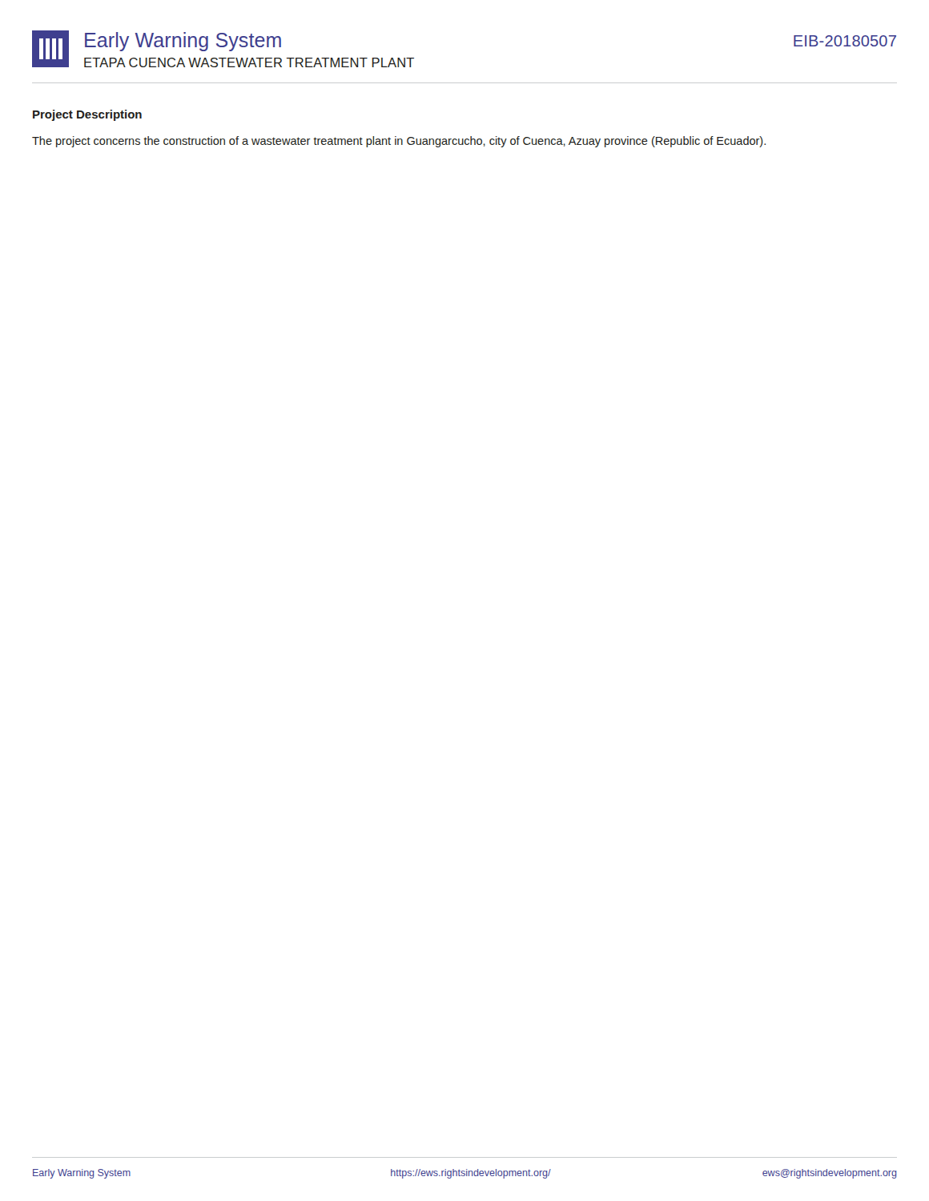Early Warning System
ETAPA CUENCA WASTEWATER TREATMENT PLANT
EIB-20180507
Project Description
The project concerns the construction of a wastewater treatment plant in Guangarcucho, city of Cuenca, Azuay province (Republic of Ecuador).
Early Warning System
https://ews.rightsindevelopment.org/
ews@rightsindevelopment.org